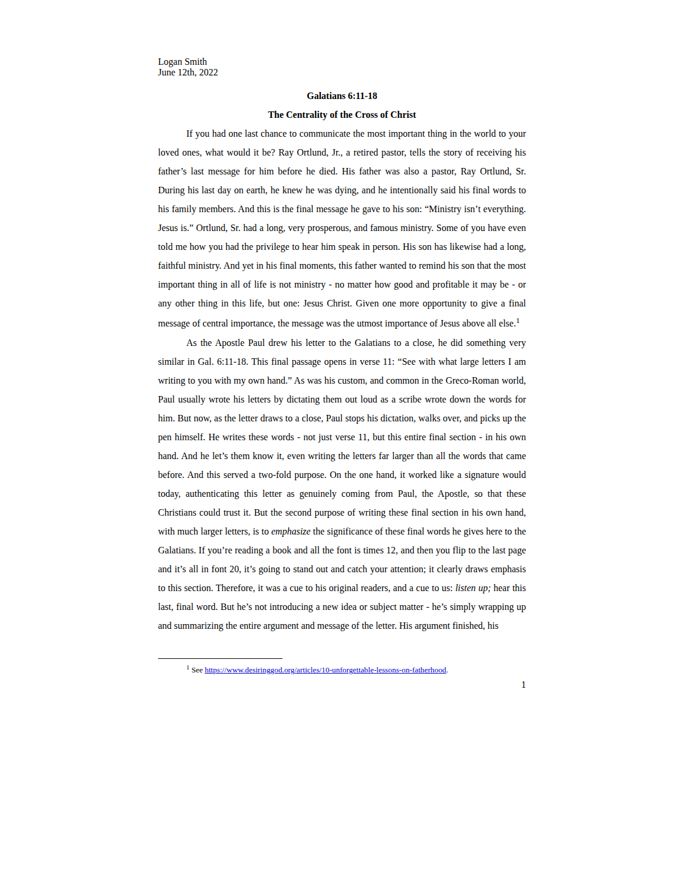Logan Smith
June 12th, 2022
Galatians 6:11-18
The Centrality of the Cross of Christ
If you had one last chance to communicate the most important thing in the world to your loved ones, what would it be? Ray Ortlund, Jr., a retired pastor, tells the story of receiving his father’s last message for him before he died. His father was also a pastor, Ray Ortlund, Sr. During his last day on earth, he knew he was dying, and he intentionally said his final words to his family members. And this is the final message he gave to his son: “Ministry isn’t everything. Jesus is.” Ortlund, Sr. had a long, very prosperous, and famous ministry. Some of you have even told me how you had the privilege to hear him speak in person. His son has likewise had a long, faithful ministry. And yet in his final moments, this father wanted to remind his son that the most important thing in all of life is not ministry - no matter how good and profitable it may be - or any other thing in this life, but one: Jesus Christ. Given one more opportunity to give a final message of central importance, the message was the utmost importance of Jesus above all else.1
As the Apostle Paul drew his letter to the Galatians to a close, he did something very similar in Gal. 6:11-18. This final passage opens in verse 11: “See with what large letters I am writing to you with my own hand.” As was his custom, and common in the Greco-Roman world, Paul usually wrote his letters by dictating them out loud as a scribe wrote down the words for him. But now, as the letter draws to a close, Paul stops his dictation, walks over, and picks up the pen himself. He writes these words - not just verse 11, but this entire final section - in his own hand. And he let’s them know it, even writing the letters far larger than all the words that came before. And this served a two-fold purpose. On the one hand, it worked like a signature would today, authenticating this letter as genuinely coming from Paul, the Apostle, so that these Christians could trust it. But the second purpose of writing these final section in his own hand, with much larger letters, is to emphasize the significance of these final words he gives here to the Galatians. If you’re reading a book and all the font is times 12, and then you flip to the last page and it’s all in font 20, it’s going to stand out and catch your attention; it clearly draws emphasis to this section. Therefore, it was a cue to his original readers, and a cue to us: listen up; hear this last, final word. But he’s not introducing a new idea or subject matter - he’s simply wrapping up and summarizing the entire argument and message of the letter. His argument finished, his
1 See https://www.desiringgod.org/articles/10-unforgettable-lessons-on-fatherhood.
1